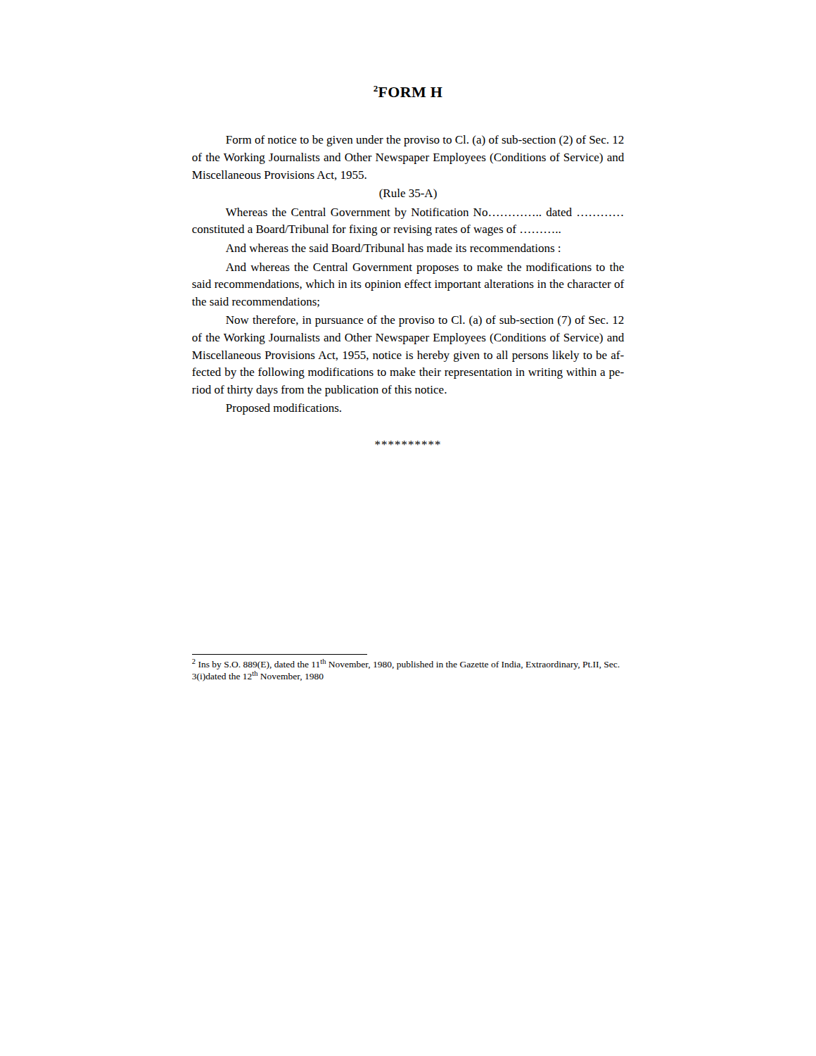2FORM H
Form of notice to be given under the proviso to Cl. (a) of sub-section (2) of Sec. 12 of the Working Journalists and Other Newspaper Employees (Conditions of Service) and Miscellaneous Provisions Act, 1955.
(Rule 35-A)
Whereas the Central Government by Notification No………….. dated ………… constituted a Board/Tribunal for fixing or revising rates of wages of ………..
And whereas the said Board/Tribunal has made its recommendations :
And whereas the Central Government proposes to make the modifications to the said recommendations, which in its opinion effect important alterations in the character of the said recommendations;
Now therefore, in pursuance of the proviso to Cl. (a) of sub-section (7) of Sec. 12 of the Working Journalists and Other Newspaper Employees (Conditions of Service) and Miscellaneous Provisions Act, 1955, notice is hereby given to all persons likely to be affected by the following modifications to make their representation in writing within a period of thirty days from the publication of this notice.
Proposed modifications.
**********
2 Ins by S.O. 889(E), dated the 11th November, 1980, published in the Gazette of India, Extraordinary, Pt.II, Sec. 3(i)dated the 12th November, 1980